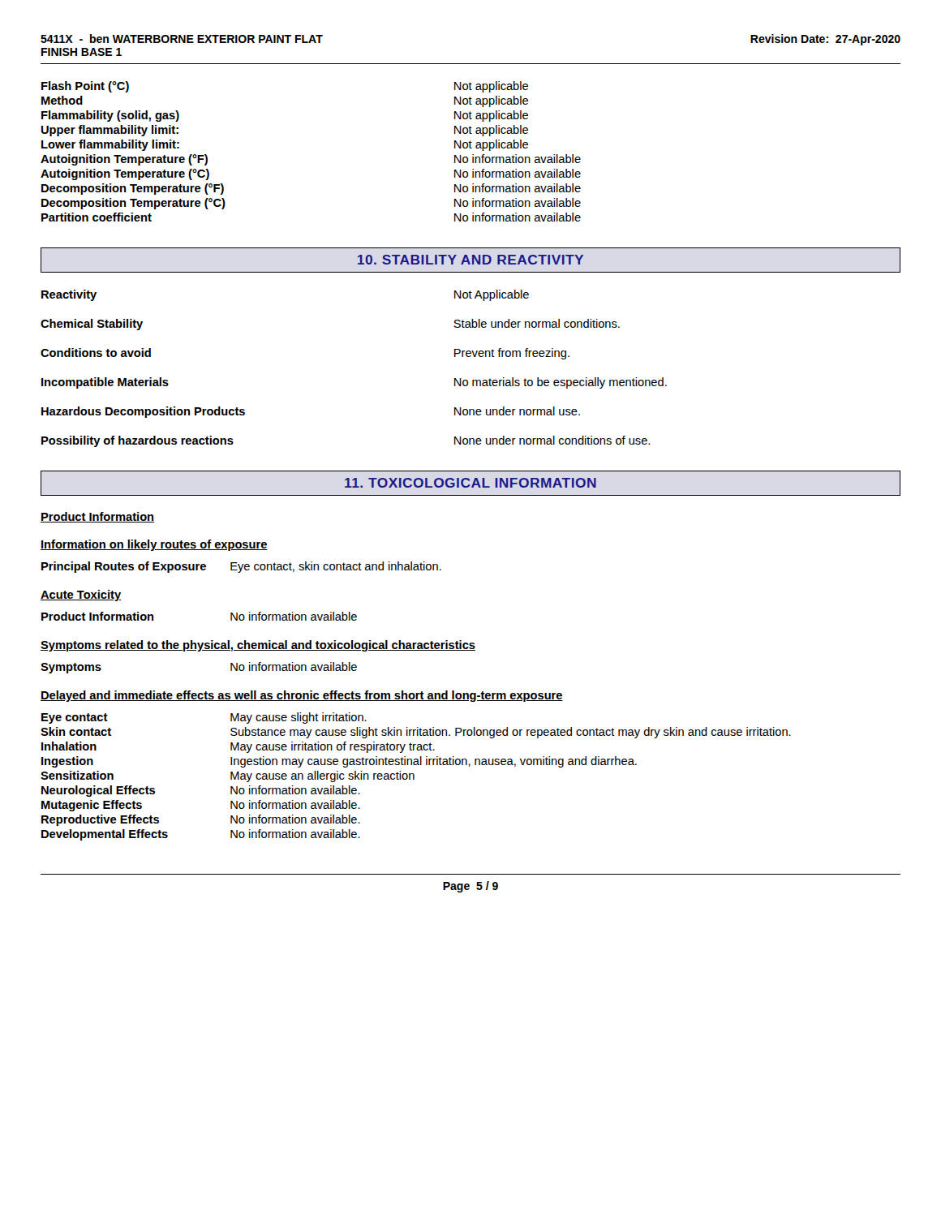5411X - ben WATERBORNE EXTERIOR PAINT FLAT
FINISH BASE 1
Revision Date: 27-Apr-2020
| Flash Point (°C) | Not applicable |
| Method | Not applicable |
| Flammability (solid, gas) | Not applicable |
| Upper flammability limit: | Not applicable |
| Lower flammability limit: | Not applicable |
| Autoignition Temperature (°F) | No information available |
| Autoignition Temperature (°C) | No information available |
| Decomposition Temperature (°F) | No information available |
| Decomposition Temperature (°C) | No information available |
| Partition coefficient | No information available |
10. STABILITY AND REACTIVITY
| Reactivity | Not Applicable |
| Chemical Stability | Stable under normal conditions. |
| Conditions to avoid | Prevent from freezing. |
| Incompatible Materials | No materials to be especially mentioned. |
| Hazardous Decomposition Products | None under normal use. |
| Possibility of hazardous reactions | None under normal conditions of use. |
11. TOXICOLOGICAL INFORMATION
Product Information
Information on likely routes of exposure
| Principal Routes of Exposure | Eye contact, skin contact and inhalation. |
Acute Toxicity
| Product Information | No information available |
Symptoms related to the physical, chemical and toxicological characteristics
| Symptoms | No information available |
Delayed and immediate effects as well as chronic effects from short and long-term exposure
| Eye contact | May cause slight irritation. |
| Skin contact | Substance may cause slight skin irritation. Prolonged or repeated contact may dry skin and cause irritation. |
| Inhalation | May cause irritation of respiratory tract. |
| Ingestion | Ingestion may cause gastrointestinal irritation, nausea, vomiting and diarrhea. |
| Sensitization | May cause an allergic skin reaction |
| Neurological Effects | No information available. |
| Mutagenic Effects | No information available. |
| Reproductive Effects | No information available. |
| Developmental Effects | No information available. |
Page 5 / 9